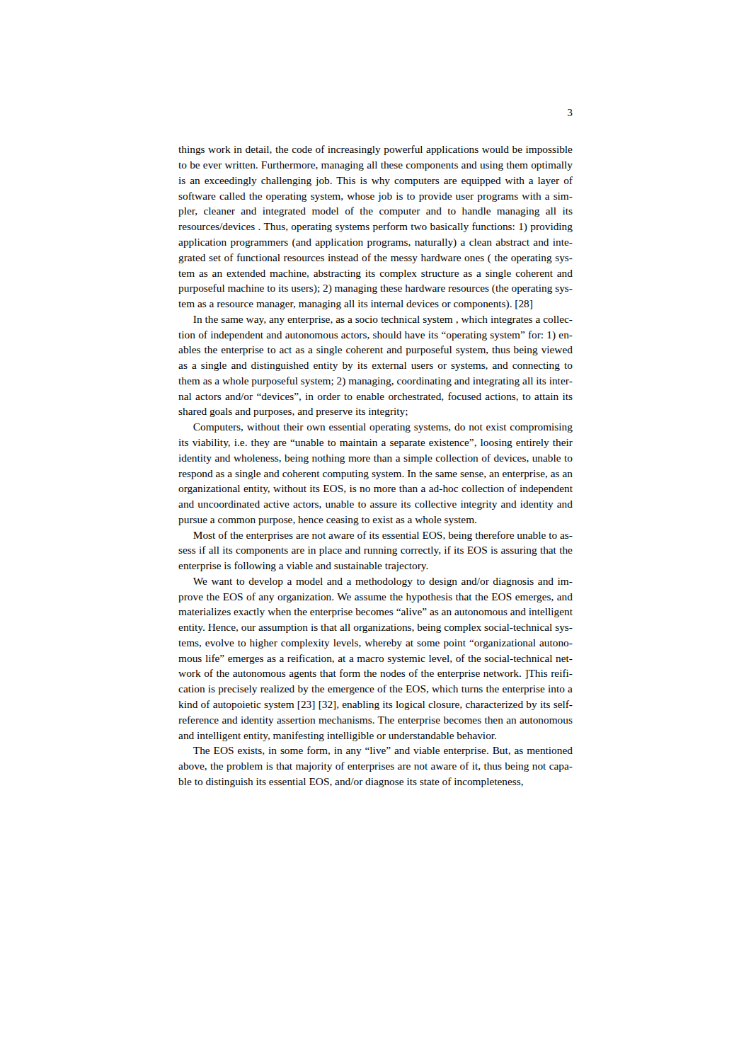3
things work in detail, the code of increasingly powerful applications would be impossible to be ever written. Furthermore, managing all these components and using them optimally is an exceedingly challenging job. This is why computers are equipped with a layer of software called the operating system, whose job is to provide user programs with a simpler, cleaner and integrated model of the computer and to handle managing all its resources/devices . Thus, operating systems perform two basically functions: 1) providing application programmers (and application programs, naturally) a clean abstract and integrated set of functional resources instead of the messy hardware ones ( the operating system as an extended machine, abstracting its complex structure as a single coherent and purposeful machine to its users); 2) managing these hardware resources (the operating system as a resource manager, managing all its internal devices or components). [28]
In the same way, any enterprise, as a socio technical system , which integrates a collection of independent and autonomous actors, should have its “operating system” for: 1) enables the enterprise to act as a single coherent and purposeful system, thus being viewed as a single and distinguished entity by its external users or systems, and connecting to them as a whole purposeful system; 2) managing, coordinating and integrating all its internal actors and/or “devices”, in order to enable orchestrated, focused actions, to attain its shared goals and purposes, and preserve its integrity;
Computers, without their own essential operating systems, do not exist compromising its viability, i.e. they are “unable to maintain a separate existence”, loosing entirely their identity and wholeness, being nothing more than a simple collection of devices, unable to respond as a single and coherent computing system. In the same sense, an enterprise, as an organizational entity, without its EOS, is no more than a ad-hoc collection of independent and uncoordinated active actors, unable to assure its collective integrity and identity and pursue a common purpose, hence ceasing to exist as a whole system.
Most of the enterprises are not aware of its essential EOS, being therefore unable to assess if all its components are in place and running correctly, if its EOS is assuring that the enterprise is following a viable and sustainable trajectory.
We want to develop a model and a methodology to design and/or diagnosis and improve the EOS of any organization. We assume the hypothesis that the EOS emerges, and materializes exactly when the enterprise becomes “alive” as an autonomous and intelligent entity. Hence, our assumption is that all organizations, being complex social-technical systems, evolve to higher complexity levels, whereby at some point “organizational autonomous life” emerges as a reification, at a macro systemic level, of the social-technical network of the autonomous agents that form the nodes of the enterprise network. ]This reification is precisely realized by the emergence of the EOS, which turns the enterprise into a kind of autopoietic system [23] [32], enabling its logical closure, characterized by its self-reference and identity assertion mechanisms. The enterprise becomes then an autonomous and intelligent entity, manifesting intelligible or understandable behavior.
The EOS exists, in some form, in any “live” and viable enterprise. But, as mentioned above, the problem is that majority of enterprises are not aware of it, thus being not capable to distinguish its essential EOS, and/or diagnose its state of incompleteness,